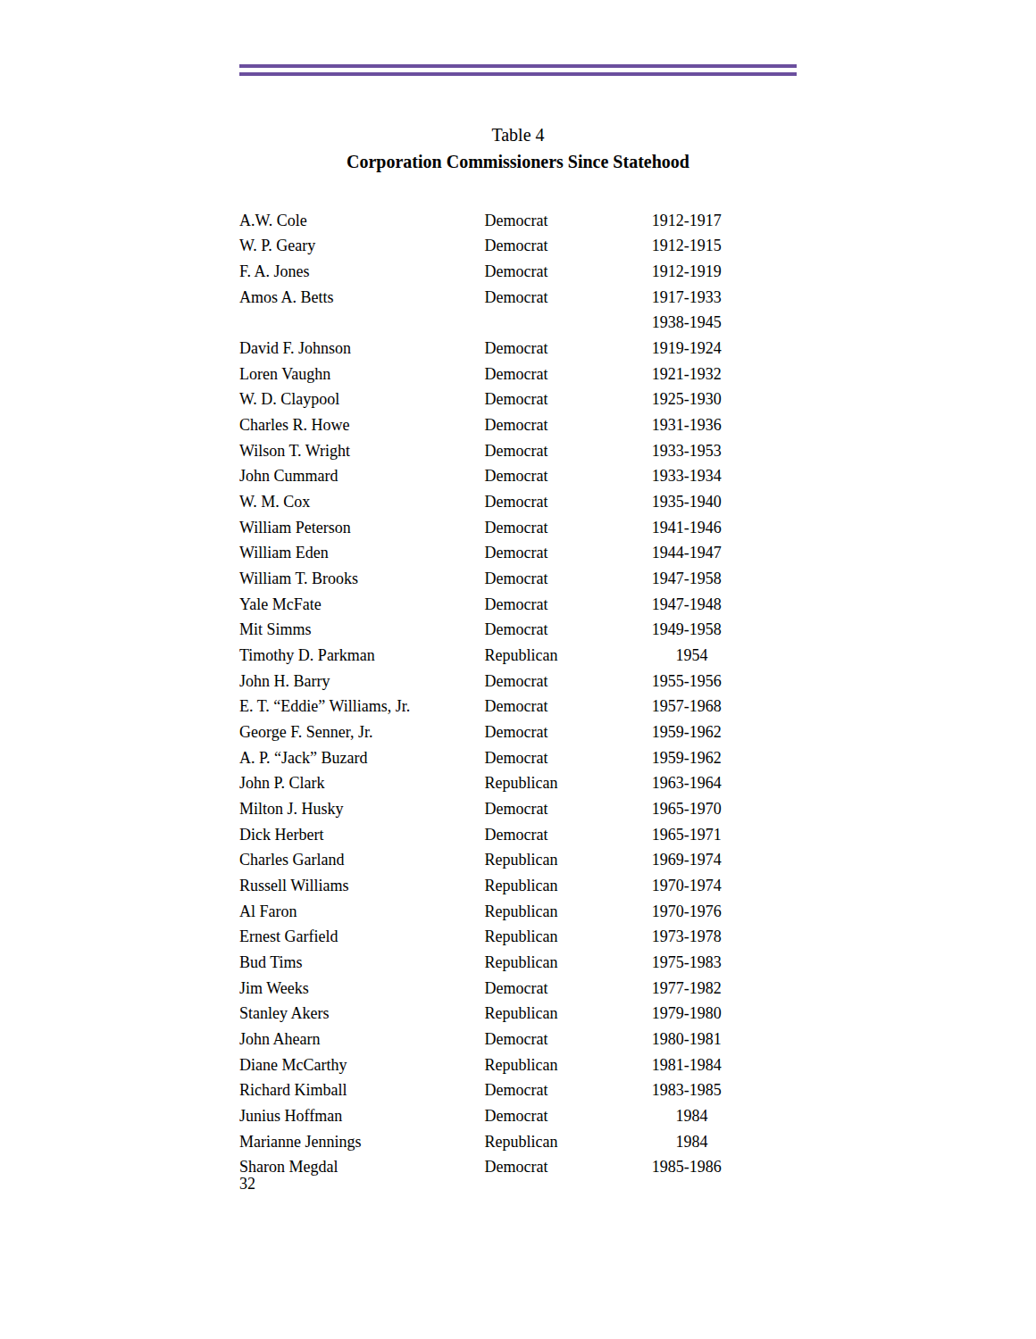Table 4
Corporation Commissioners Since Statehood
| A.W. Cole | Democrat | 1912-1917 |
| W. P. Geary | Democrat | 1912-1915 |
| F. A. Jones | Democrat | 1912-1919 |
| Amos A. Betts | Democrat | 1917-1933 |
| | | 1938-1945 |
| David F. Johnson | Democrat | 1919-1924 |
| Loren Vaughn | Democrat | 1921-1932 |
| W. D. Claypool | Democrat | 1925-1930 |
| Charles R. Howe | Democrat | 1931-1936 |
| Wilson T. Wright | Democrat | 1933-1953 |
| John Cummard | Democrat | 1933-1934 |
| W. M. Cox | Democrat | 1935-1940 |
| William Peterson | Democrat | 1941-1946 |
| William Eden | Democrat | 1944-1947 |
| William T. Brooks | Democrat | 1947-1958 |
| Yale McFate | Democrat | 1947-1948 |
| Mit Simms | Democrat | 1949-1958 |
| Timothy D. Parkman | Republican | 1954 |
| John H. Barry | Democrat | 1955-1956 |
| E. T. “Eddie” Williams, Jr. | Democrat | 1957-1968 |
| George F. Senner, Jr. | Democrat | 1959-1962 |
| A. P. “Jack” Buzard | Democrat | 1959-1962 |
| John P. Clark | Republican | 1963-1964 |
| Milton J. Husky | Democrat | 1965-1970 |
| Dick Herbert | Democrat | 1965-1971 |
| Charles Garland | Republican | 1969-1974 |
| Russell Williams | Republican | 1970-1974 |
| Al Faron | Republican | 1970-1976 |
| Ernest Garfield | Republican | 1973-1978 |
| Bud Tims | Republican | 1975-1983 |
| Jim Weeks | Democrat | 1977-1982 |
| Stanley Akers | Republican | 1979-1980 |
| John Ahearn | Democrat | 1980-1981 |
| Diane McCarthy | Republican | 1981-1984 |
| Richard Kimball | Democrat | 1983-1985 |
| Junius Hoffman | Democrat | 1984 |
| Marianne Jennings | Republican | 1984 |
| Sharon Megdal | Democrat | 1985-1986 |
32